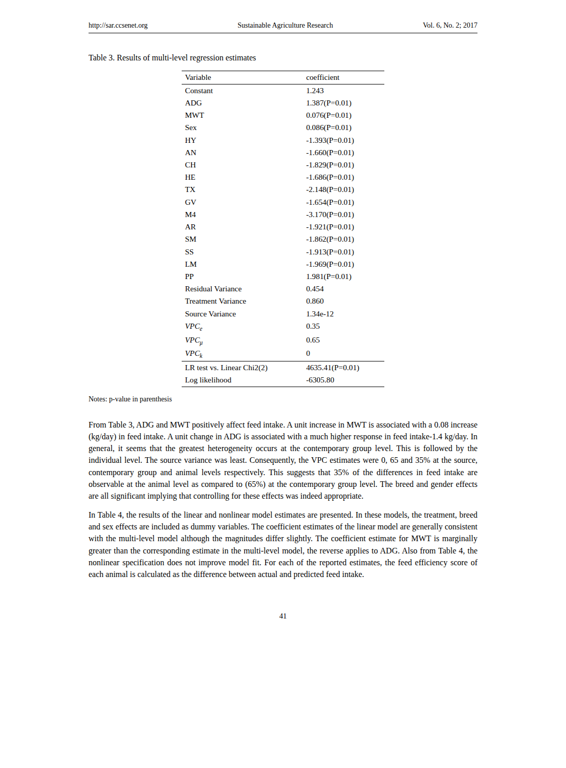http://sar.ccsenet.org Sustainable Agriculture Research Vol. 6, No. 2; 2017
Table 3. Results of multi-level regression estimates
| Variable | coefficient |
| --- | --- |
| Constant | 1.243 |
| ADG | 1.387(P=0.01) |
| MWT | 0.076(P=0.01) |
| Sex | 0.086(P=0.01) |
| HY | -1.393(P=0.01) |
| AN | -1.660(P=0.01) |
| CH | -1.829(P=0.01) |
| HE | -1.686(P=0.01) |
| TX | -2.148(P=0.01) |
| GV | -1.654(P=0.01) |
| M4 | -3.170(P=0.01) |
| AR | -1.921(P=0.01) |
| SM | -1.862(P=0.01) |
| SS | -1.913(P=0.01) |
| LM | -1.969(P=0.01) |
| PP | 1.981(P=0.01) |
| Residual Variance | 0.454 |
| Treatment Variance | 0.860 |
| Source Variance | 1.34e-12 |
| VPC e | 0.35 |
| VPC μ | 0.65 |
| VPC k | 0 |
| LR test vs. Linear Chi2(2) | 4635.41(P=0.01) |
| Log likelihood | -6305.80 |
Notes: p-value in parenthesis
From Table 3, ADG and MWT positively affect feed intake. A unit increase in MWT is associated with a 0.08 increase (kg/day) in feed intake. A unit change in ADG is associated with a much higher response in feed intake-1.4 kg/day. In general, it seems that the greatest heterogeneity occurs at the contemporary group level. This is followed by the individual level. The source variance was least. Consequently, the VPC estimates were 0, 65 and 35% at the source, contemporary group and animal levels respectively. This suggests that 35% of the differences in feed intake are observable at the animal level as compared to (65%) at the contemporary group level. The breed and gender effects are all significant implying that controlling for these effects was indeed appropriate.
In Table 4, the results of the linear and nonlinear model estimates are presented. In these models, the treatment, breed and sex effects are included as dummy variables. The coefficient estimates of the linear model are generally consistent with the multi-level model although the magnitudes differ slightly. The coefficient estimate for MWT is marginally greater than the corresponding estimate in the multi-level model, the reverse applies to ADG. Also from Table 4, the nonlinear specification does not improve model fit. For each of the reported estimates, the feed efficiency score of each animal is calculated as the difference between actual and predicted feed intake.
41